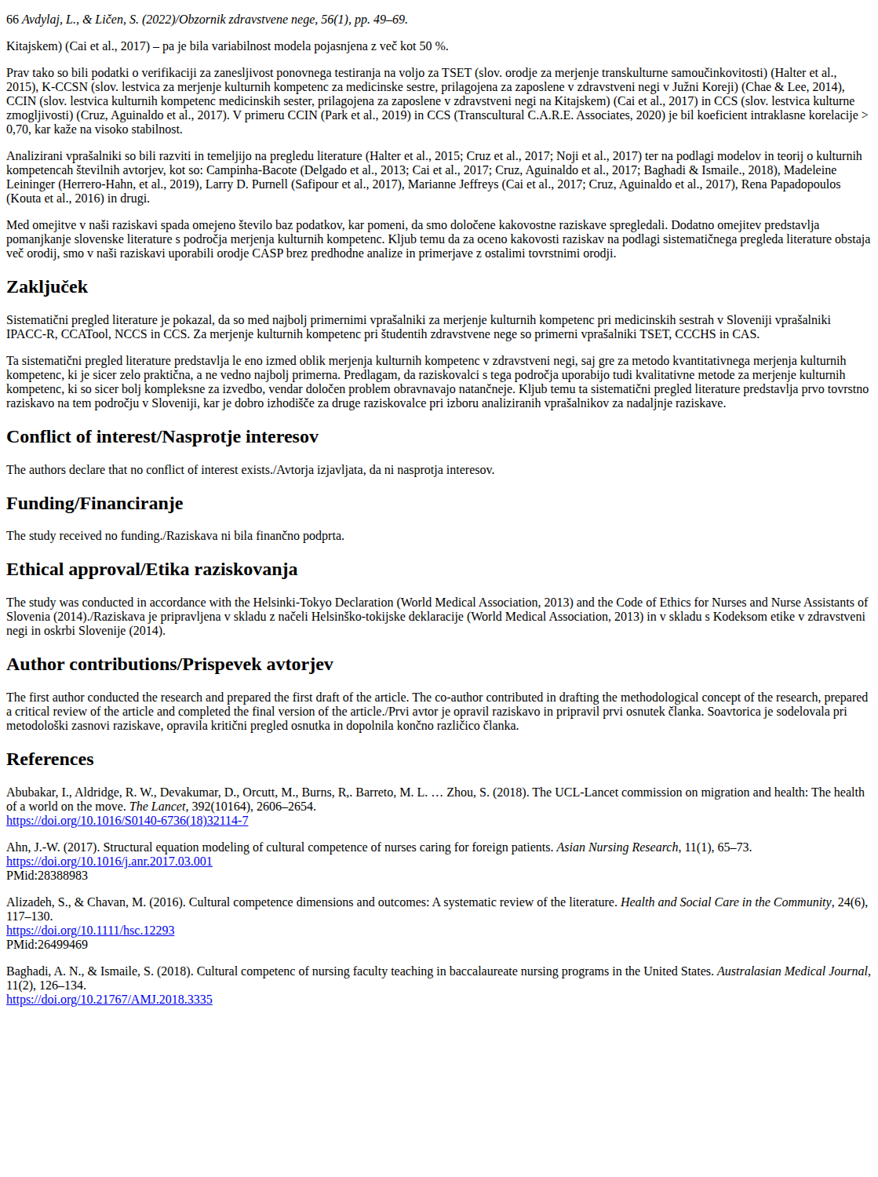66 Avdylaj, L., & Ličen, S. (2022)/Obzornik zdravstvene nege, 56(1), pp. 49–69.
Kitajskem) (Cai et al., 2017) – pa je bila variabilnost modela pojasnjena z več kot 50 %.
Prav tako so bili podatki o verifikaciji za zanesljivost ponovnega testiranja na voljo za TSET (slov. orodje za merjenje transkulturne samoučinkovitosti) (Halter et al., 2015), K-CCSN (slov. lestvica za merjenje kulturnih kompetenc za medicinske sestre, prilagojena za zaposlene v zdravstveni negi v Južni Koreji) (Chae & Lee, 2014), CCIN (slov. lestvica kulturnih kompetenc medicinskih sester, prilagojena za zaposlene v zdravstveni negi na Kitajskem) (Cai et al., 2017) in CCS (slov. lestvica kulturne zmogljivosti) (Cruz, Aguinaldo et al., 2017). V primeru CCIN (Park et al., 2019) in CCS (Transcultural C.A.R.E. Associates, 2020) je bil koeficient intraklasne korelacije > 0,70, kar kaže na visoko stabilnost.
Analizirani vprašalniki so bili razviti in temeljijo na pregledu literature (Halter et al., 2015; Cruz et al., 2017; Noji et al., 2017) ter na podlagi modelov in teorij o kulturnih kompetencah številnih avtorjev, kot so: Campinha-Bacote (Delgado et al., 2013; Cai et al., 2017; Cruz, Aguinaldo et al., 2017; Baghadi & Ismaile., 2018), Madeleine Leininger (Herrero-Hahn, et al., 2019), Larry D. Purnell (Safipour et al., 2017), Marianne Jeffreys (Cai et al., 2017; Cruz, Aguinaldo et al., 2017), Rena Papadopoulos (Kouta et al., 2016) in drugi.
Med omejitve v naši raziskavi spada omejeno število baz podatkov, kar pomeni, da smo določene kakovostne raziskave spregledali. Dodatno omejitev predstavlja pomanjkanje slovenske literature s področja merjenja kulturnih kompetenc. Kljub temu da za oceno kakovosti raziskav na podlagi sistematičnega pregleda literature obstaja več orodij, smo v naši raziskavi uporabili orodje CASP brez predhodne analize in primerjave z ostalimi tovrstnimi orodji.
Zaključek
Sistematični pregled literature je pokazal, da so med najbolj primernimi vprašalniki za merjenje kulturnih kompetenc pri medicinskih sestrah v Sloveniji vprašalniki IPACC-R, CCATool, NCCS in CCS. Za merjenje kulturnih kompetenc pri študentih zdravstvene nege so primerni vprašalniki TSET, CCCHS in CAS.
Ta sistematični pregled literature predstavlja le eno izmed oblik merjenja kulturnih kompetenc v zdravstveni negi, saj gre za metodo kvantitativnega merjenja kulturnih kompetenc, ki je sicer zelo praktična, a ne vedno najbolj primerna. Predlagam, da raziskovalci s tega področja uporabijo tudi kvalitativne metode za merjenje kulturnih kompetenc, ki so sicer bolj kompleksne za izvedbo, vendar določen problem obravnavajo natančneje. Kljub temu ta sistematični pregled literature predstavlja prvo tovrstno raziskavo na tem področju v Sloveniji, kar je dobro izhodišče za druge raziskovalce pri izboru analiziranih vprašalnikov za nadaljnje raziskave.
Conflict of interest/Nasprotje interesov
The authors declare that no conflict of interest exists./Avtorja izjavljata, da ni nasprotja interesov.
Funding/Financiranje
The study received no funding./Raziskava ni bila finančno podprta.
Ethical approval/Etika raziskovanja
The study was conducted in accordance with the Helsinki-Tokyo Declaration (World Medical Association, 2013) and the Code of Ethics for Nurses and Nurse Assistants of Slovenia (2014)./Raziskava je pripravljena v skladu z načeli Helsinško-tokijske deklaracije (World Medical Association, 2013) in v skladu s Kodeksom etike v zdravstveni negi in oskrbi Slovenije (2014).
Author contributions/Prispevek avtorjev
The first author conducted the research and prepared the first draft of the article. The co-author contributed in drafting the methodological concept of the research, prepared a critical review of the article and completed the final version of the article./Prvi avtor je opravil raziskavo in pripravil prvi osnutek članka. Soavtorica je sodelovala pri metodološki zasnovi raziskave, opravila kritični pregled osnutka in dopolnila končno različico članka.
References
Abubakar, I., Aldridge, R. W., Devakumar, D., Orcutt, M., Burns, R,. Barreto, M. L. … Zhou, S. (2018). The UCL-Lancet commission on migration and health: The health of a world on the move. The Lancet, 392(10164), 2606–2654.
https://doi.org/10.1016/S0140-6736(18)32114-7
Ahn, J.-W. (2017). Structural equation modeling of cultural competence of nurses caring for foreign patients. Asian Nursing Research, 11(1), 65–73.
https://doi.org/10.1016/j.anr.2017.03.001
PMid:28388983
Alizadeh, S., & Chavan, M. (2016). Cultural competence dimensions and outcomes: A systematic review of the literature. Health and Social Care in the Community, 24(6), 117–130.
https://doi.org/10.1111/hsc.12293
PMid:26499469
Baghadi, A. N., & Ismaile, S. (2018). Cultural competenc of nursing faculty teaching in baccalaureate nursing programs in the United States. Australasian Medical Journal, 11(2), 126–134.
https://doi.org/10.21767/AMJ.2018.3335